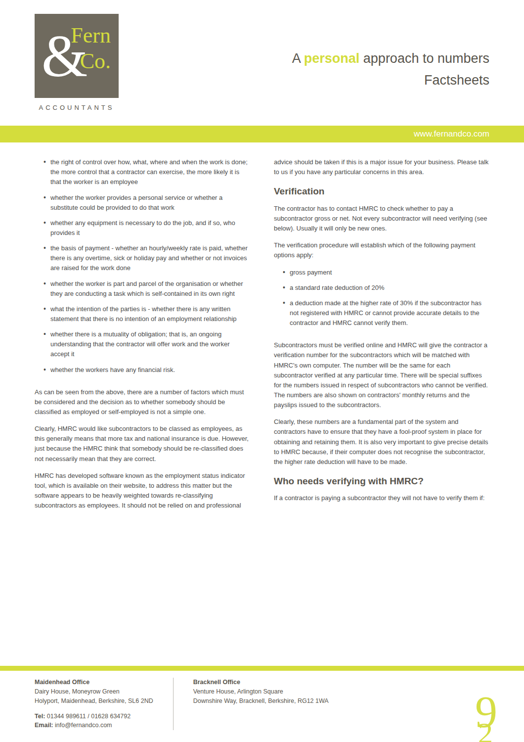& Fern Co.
ACCOUNTANTS
A personal approach to numbers
Factsheets
www.fernandco.com
the right of control over how, what, where and when the work is done; the more control that a contractor can exercise, the more likely it is that the worker is an employee
whether the worker provides a personal service or whether a substitute could be provided to do that work
whether any equipment is necessary to do the job, and if so, who provides it
the basis of payment - whether an hourly/weekly rate is paid, whether there is any overtime, sick or holiday pay and whether or not invoices are raised for the work done
whether the worker is part and parcel of the organisation or whether they are conducting a task which is self-contained in its own right
what the intention of the parties is - whether there is any written statement that there is no intention of an employment relationship
whether there is a mutuality of obligation; that is, an ongoing understanding that the contractor will offer work and the worker accept it
whether the workers have any financial risk.
As can be seen from the above, there are a number of factors which must be considered and the decision as to whether somebody should be classified as employed or self-employed is not a simple one.
Clearly, HMRC would like subcontractors to be classed as employees, as this generally means that more tax and national insurance is due. However, just because the HMRC think that somebody should be re-classified does not necessarily mean that they are correct.
HMRC has developed software known as the employment status indicator tool, which is available on their website, to address this matter but the software appears to be heavily weighted towards re-classifying subcontractors as employees. It should not be relied on and professional
advice should be taken if this is a major issue for your business. Please talk to us if you have any particular concerns in this area.
Verification
The contractor has to contact HMRC to check whether to pay a subcontractor gross or net. Not every subcontractor will need verifying (see below). Usually it will only be new ones.
The verification procedure will establish which of the following payment options apply:
gross payment
a standard rate deduction of 20%
a deduction made at the higher rate of 30% if the subcontractor has not registered with HMRC or cannot provide accurate details to the contractor and HMRC cannot verify them.
Subcontractors must be verified online and HMRC will give the contractor a verification number for the subcontractors which will be matched with HMRC's own computer. The number will be the same for each subcontractor verified at any particular time. There will be special suffixes for the numbers issued in respect of subcontractors who cannot be verified. The numbers are also shown on contractors' monthly returns and the payslips issued to the subcontractors.
Clearly, these numbers are a fundamental part of the system and contractors have to ensure that they have a fool-proof system in place for obtaining and retaining them. It is also very important to give precise details to HMRC because, if their computer does not recognise the subcontractor, the higher rate deduction will have to be made.
Who needs verifying with HMRC?
If a contractor is paying a subcontractor they will not have to verify them if:
Maidenhead Office
Dairy House, Moneyrow Green
Holyport, Maidenhead, Berkshire, SL6 2ND
Tel: 01344 989611 / 01628 634792
Email: info@fernandco.com
Bracknell Office
Venture House, Arlington Square
Downshire Way, Bracknell, Berkshire, RG12 1WA
92